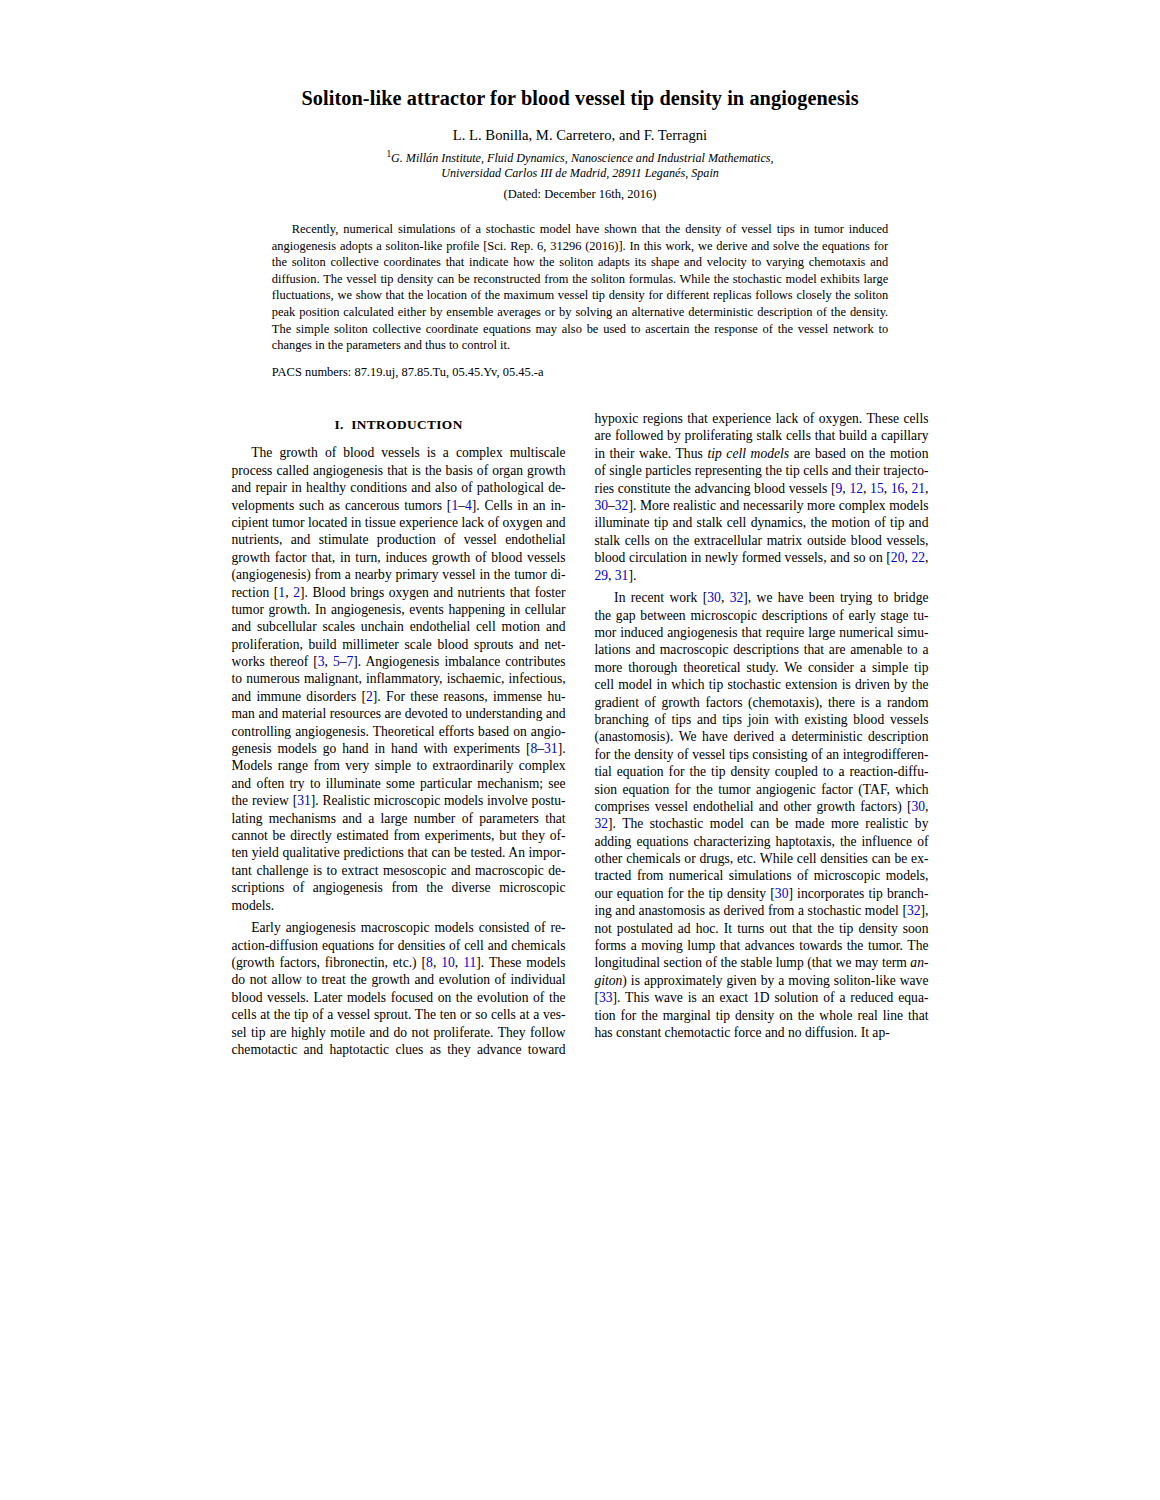Soliton-like attractor for blood vessel tip density in angiogenesis
L. L. Bonilla, M. Carretero, and F. Terragni
1G. Millán Institute, Fluid Dynamics, Nanoscience and Industrial Mathematics,
Universidad Carlos III de Madrid, 28911 Leganés, Spain
(Dated: December 16th, 2016)
Recently, numerical simulations of a stochastic model have shown that the density of vessel tips in tumor induced angiogenesis adopts a soliton-like profile [Sci. Rep. 6, 31296 (2016)]. In this work, we derive and solve the equations for the soliton collective coordinates that indicate how the soliton adapts its shape and velocity to varying chemotaxis and diffusion. The vessel tip density can be reconstructed from the soliton formulas. While the stochastic model exhibits large fluctuations, we show that the location of the maximum vessel tip density for different replicas follows closely the soliton peak position calculated either by ensemble averages or by solving an alternative deterministic description of the density. The simple soliton collective coordinate equations may also be used to ascertain the response of the vessel network to changes in the parameters and thus to control it.
PACS numbers: 87.19.uj, 87.85.Tu, 05.45.Yv, 05.45.-a
I. Introduction
The growth of blood vessels is a complex multiscale process called angiogenesis that is the basis of organ growth and repair in healthy conditions and also of pathological developments such as cancerous tumors [1–4]. Cells in an incipient tumor located in tissue experience lack of oxygen and nutrients, and stimulate production of vessel endothelial growth factor that, in turn, induces growth of blood vessels (angiogenesis) from a nearby primary vessel in the tumor direction [1, 2]. Blood brings oxygen and nutrients that foster tumor growth. In angiogenesis, events happening in cellular and subcellular scales unchain endothelial cell motion and proliferation, build millimeter scale blood sprouts and networks thereof [3, 5–7]. Angiogenesis imbalance contributes to numerous malignant, inflammatory, ischaemic, infectious, and immune disorders [2]. For these reasons, immense human and material resources are devoted to understanding and controlling angiogenesis. Theoretical efforts based on angiogenesis models go hand in hand with experiments [8–31]. Models range from very simple to extraordinarily complex and often try to illuminate some particular mechanism; see the review [31]. Realistic microscopic models involve postulating mechanisms and a large number of parameters that cannot be directly estimated from experiments, but they often yield qualitative predictions that can be tested. An important challenge is to extract mesoscopic and macroscopic descriptions of angiogenesis from the diverse microscopic models.
Early angiogenesis macroscopic models consisted of reaction-diffusion equations for densities of cell and chemicals (growth factors, fibronectin, etc.) [8, 10, 11]. These models do not allow to treat the growth and evolution of individual blood vessels. Later models focused on the evolution of the cells at the tip of a vessel sprout. The ten or so cells at a vessel tip are highly motile and do not proliferate. They follow chemotactic and haptotactic clues as they advance toward hypoxic regions that experience lack of oxygen. These cells are followed by proliferating stalk cells that build a capillary in their wake. Thus tip cell models are based on the motion of single particles representing the tip cells and their trajectories constitute the advancing blood vessels [9, 12, 15, 16, 21, 30–32]. More realistic and necessarily more complex models illuminate tip and stalk cell dynamics, the motion of tip and stalk cells on the extracellular matrix outside blood vessels, blood circulation in newly formed vessels, and so on [20, 22, 29, 31].
In recent work [30, 32], we have been trying to bridge the gap between microscopic descriptions of early stage tumor induced angiogenesis that require large numerical simulations and macroscopic descriptions that are amenable to a more thorough theoretical study. We consider a simple tip cell model in which tip stochastic extension is driven by the gradient of growth factors (chemotaxis), there is a random branching of tips and tips join with existing blood vessels (anastomosis). We have derived a deterministic description for the density of vessel tips consisting of an integrodifferential equation for the tip density coupled to a reaction-diffusion equation for the tumor angiogenic factor (TAF, which comprises vessel endothelial and other growth factors) [30, 32]. The stochastic model can be made more realistic by adding equations characterizing haptotaxis, the influence of other chemicals or drugs, etc. While cell densities can be extracted from numerical simulations of microscopic models, our equation for the tip density [30] incorporates tip branching and anastomosis as derived from a stochastic model [32], not postulated ad hoc. It turns out that the tip density soon forms a moving lump that advances towards the tumor. The longitudinal section of the stable lump (that we may term angiton) is approximately given by a moving soliton-like wave [33]. This wave is an exact 1D solution of a reduced equation for the marginal tip density on the whole real line that has constant chemotactic force and no diffusion. It ap-